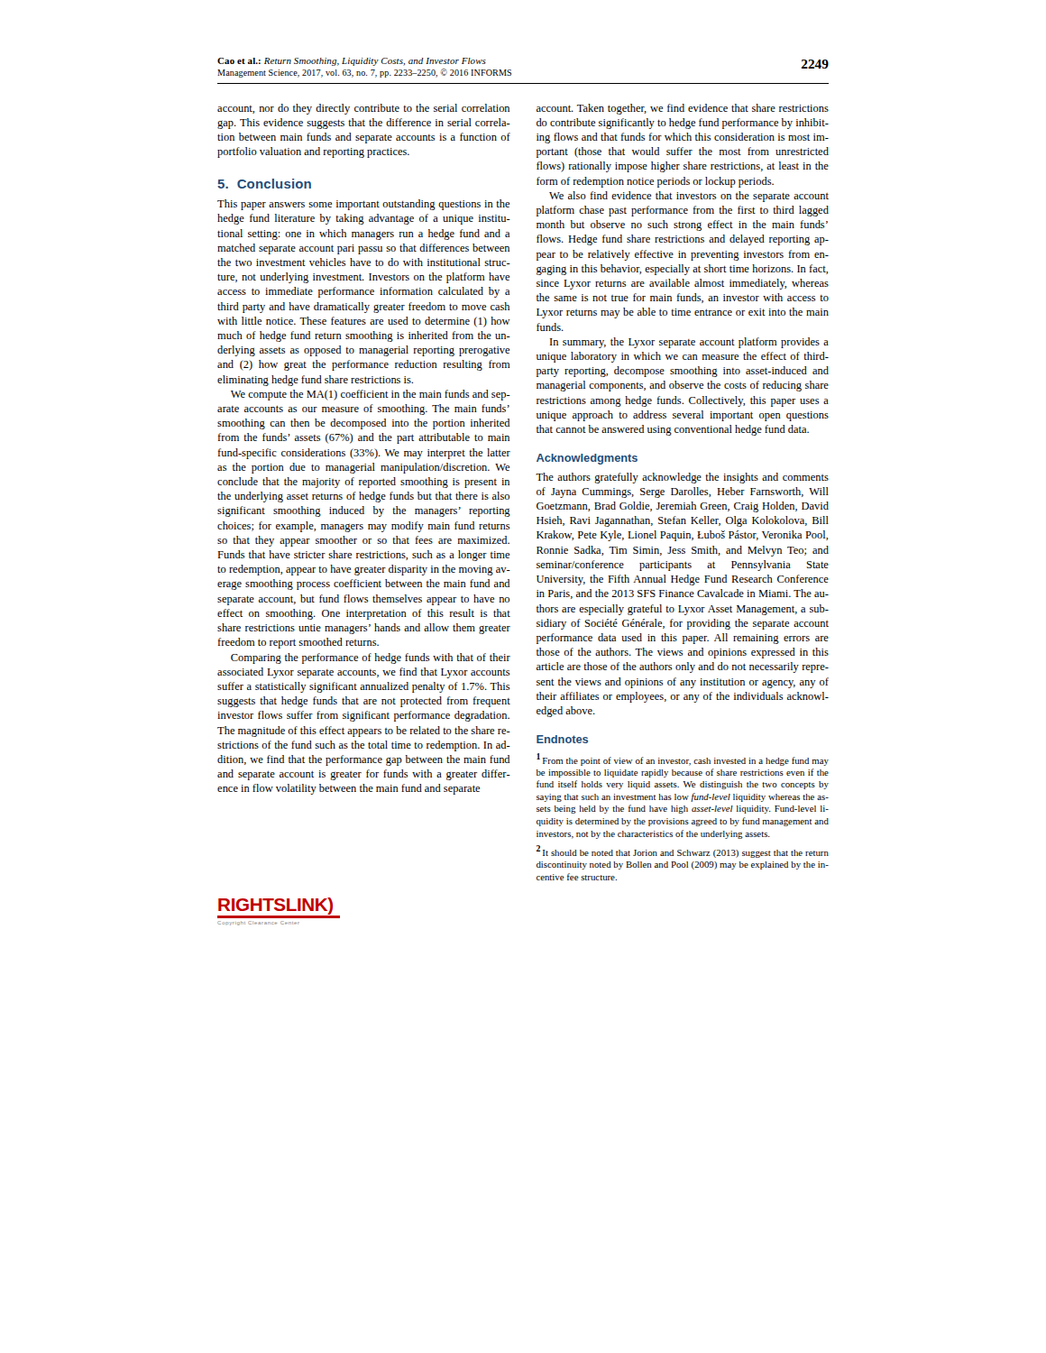Cao et al.: Return Smoothing, Liquidity Costs, and Investor Flows
Management Science, 2017, vol. 63, no. 7, pp. 2233–2250, © 2016 INFORMS
2249
account, nor do they directly contribute to the serial correlation gap. This evidence suggests that the difference in serial correlation between main funds and separate accounts is a function of portfolio valuation and reporting practices.
5. Conclusion
This paper answers some important outstanding questions in the hedge fund literature by taking advantage of a unique institutional setting: one in which managers run a hedge fund and a matched separate account pari passu so that differences between the two investment vehicles have to do with institutional structure, not underlying investment. Investors on the platform have access to immediate performance information calculated by a third party and have dramatically greater freedom to move cash with little notice. These features are used to determine (1) how much of hedge fund return smoothing is inherited from the underlying assets as opposed to managerial reporting prerogative and (2) how great the performance reduction resulting from eliminating hedge fund share restrictions is.
We compute the MA(1) coefficient in the main funds and separate accounts as our measure of smoothing. The main funds’ smoothing can then be decomposed into the portion inherited from the funds’ assets (67%) and the part attributable to main fund-specific considerations (33%). We may interpret the latter as the portion due to managerial manipulation/discretion. We conclude that the majority of reported smoothing is present in the underlying asset returns of hedge funds but that there is also significant smoothing induced by the managers’ reporting choices; for example, managers may modify main fund returns so that they appear smoother or so that fees are maximized. Funds that have stricter share restrictions, such as a longer time to redemption, appear to have greater disparity in the moving average smoothing process coefficient between the main fund and separate account, but fund flows themselves appear to have no effect on smoothing. One interpretation of this result is that share restrictions untie managers’ hands and allow them greater freedom to report smoothed returns.
Comparing the performance of hedge funds with that of their associated Lyxor separate accounts, we find that Lyxor accounts suffer a statistically significant annualized penalty of 1.7%. This suggests that hedge funds that are not protected from frequent investor flows suffer from significant performance degradation. The magnitude of this effect appears to be related to the share restrictions of the fund such as the total time to redemption. In addition, we find that the performance gap between the main fund and separate account is greater for funds with a greater difference in flow volatility between the main fund and separate
account. Taken together, we find evidence that share restrictions do contribute significantly to hedge fund performance by inhibiting flows and that funds for which this consideration is most important (those that would suffer the most from unrestricted flows) rationally impose higher share restrictions, at least in the form of redemption notice periods or lockup periods.
We also find evidence that investors on the separate account platform chase past performance from the first to third lagged month but observe no such strong effect in the main funds’ flows. Hedge fund share restrictions and delayed reporting appear to be relatively effective in preventing investors from engaging in this behavior, especially at short time horizons. In fact, since Lyxor returns are available almost immediately, whereas the same is not true for main funds, an investor with access to Lyxor returns may be able to time entrance or exit into the main funds.
In summary, the Lyxor separate account platform provides a unique laboratory in which we can measure the effect of third-party reporting, decompose smoothing into asset-induced and managerial components, and observe the costs of reducing share restrictions among hedge funds. Collectively, this paper uses a unique approach to address several important open questions that cannot be answered using conventional hedge fund data.
Acknowledgments
The authors gratefully acknowledge the insights and comments of Jayna Cummings, Serge Darolles, Heber Farnsworth, Will Goetzmann, Brad Goldie, Jeremiah Green, Craig Holden, David Hsieh, Ravi Jagannathan, Stefan Keller, Olga Kolokolova, Bill Krakow, Pete Kyle, Lionel Paquin, Łuboš Pástor, Veronika Pool, Ronnie Sadka, Tim Simin, Jess Smith, and Melvyn Teo; and seminar/conference participants at Pennsylvania State University, the Fifth Annual Hedge Fund Research Conference in Paris, and the 2013 SFS Finance Cavalcade in Miami. The authors are especially grateful to Lyxor Asset Management, a subsidiary of Société Générale, for providing the separate account performance data used in this paper. All remaining errors are those of the authors. The views and opinions expressed in this article are those of the authors only and do not necessarily represent the views and opinions of any institution or agency, any of their affiliates or employees, or any of the individuals acknowledged above.
Endnotes
1From the point of view of an investor, cash invested in a hedge fund may be impossible to liquidate rapidly because of share restrictions even if the fund itself holds very liquid assets. We distinguish the two concepts by saying that such an investment has low fund-level liquidity whereas the assets being held by the fund have high asset-level liquidity. Fund-level liquidity is determined by the provisions agreed to by fund management and investors, not by the characteristics of the underlying assets.
2It should be noted that Jorion and Schwarz (2013) suggest that the return discontinuity noted by Bollen and Pool (2009) may be explained by the incentive fee structure.
RIGHTSLINK)
Copyright Clearance Center